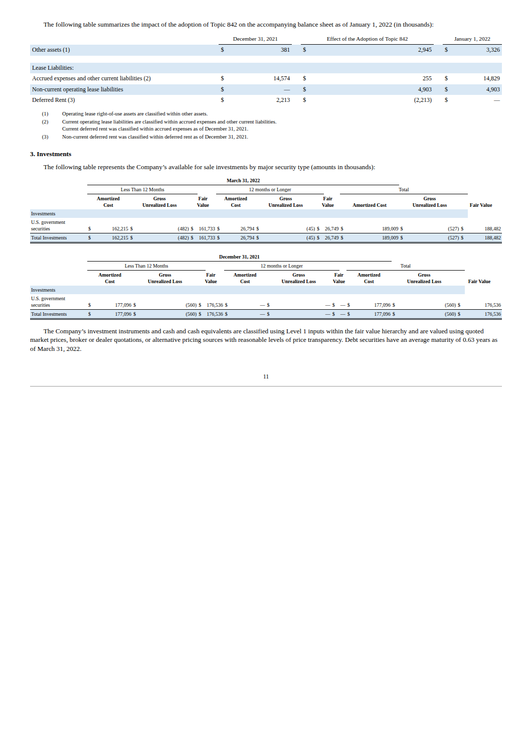The following table summarizes the impact of the adoption of Topic 842 on the accompanying balance sheet as of January 1, 2022 (in thousands):
| | December 31, 2021 | | Effect of the Adoption of Topic 842 | | January 1, 2022 |
| Other assets (1) | $ | 381 | | $ | 2,945 | | $ | 3,326 |
| Lease Liabilities: | |
| Accrued expenses and other current liabilities (2) | $ | 14,574 | | $ | 255 | | $ | 14,829 |
| Non-current operating lease liabilities | $ | — | | $ | 4,903 | | $ | 4,903 |
| Deferred Rent (3) | $ | 2,213 | | $ | (2,213) | | $ | — |
| (1) | Operating lease right-of-use assets are classified within other assets. |
| (2) | Current operating lease liabilities are classified within accrued expenses and other current liabilities. Current deferred rent was classified within accrued expenses as of December 31, 2021. |
| (3) | Non-current deferred rent was classified within deferred rent as of December 31, 2021. |
3. Investments
The following table represents the Company’s available for sale investments by major security type (amounts in thousands):
| | March 31, 2022 |
| | Less Than 12 Months | | 12 months or Longer | | Total |
| | Amortized Cost | Gross Unrealized Loss | Fair Value | Amortized Cost | Gross Unrealized Loss | Fair Value | Amortized Cost | Gross Unrealized Loss | Fair Value |
| Investments | |
| U.S. government securities | $ | 162,215 | $ | (482) | $ | 161,733 | $ | 26,794 | $ | (45) | $ | 26,749 | $ | 189,009 | $ | (527) | $ | 188,482 |
| Total Investments | $ | 162,215 | $ | (482) | $ | 161,733 | $ | 26,794 | $ | (45) | $ | 26,749 | $ | 189,009 | $ | (527) | $ | 188,482 |
| | December 31, 2021 |
| | Less Than 12 Months | | 12 months or Longer | | Total |
| | Amortized Cost | Gross Unrealized Loss | Fair Value | Amortized Cost | Gross Unrealized Loss | Fair Value | Amortized Cost | Gross Unrealized Loss | Fair Value |
| Investments | |
| U.S. government securities | $ | 177,096 | $ | (560) | $ | 176,536 | $ | — | $ | — | $ | — | $ | 177,096 | $ | (560) | $ | 176,536 |
| Total Investments | $ | 177,096 | $ | (560) | $ | 176,536 | $ | — | $ | — | $ | — | $ | 177,096 | $ | (560) | $ | 176,536 |
The Company’s investment instruments and cash and cash equivalents are classified using Level 1 inputs within the fair value hierarchy and are valued using quoted market prices, broker or dealer quotations, or alternative pricing sources with reasonable levels of price transparency. Debt securities have an average maturity of 0.63 years as of March 31, 2022.
11